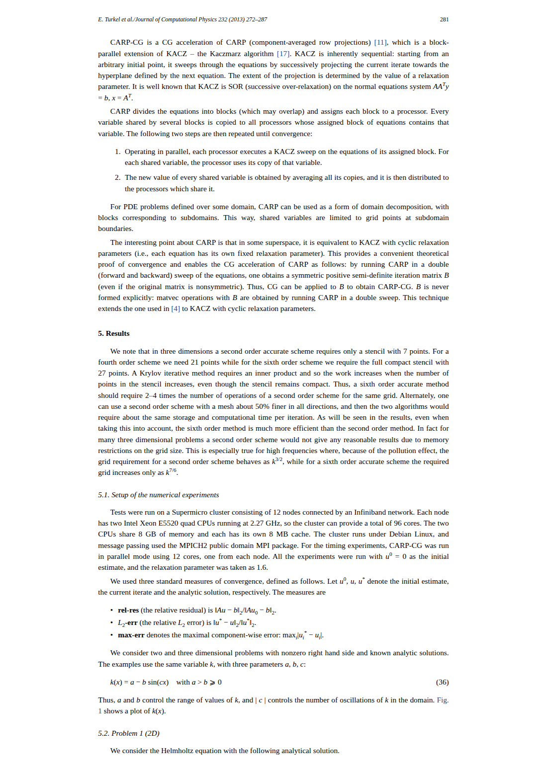E. Turkel et al./Journal of Computational Physics 232 (2013) 272–287 281
CARP-CG is a CG acceleration of CARP (component-averaged row projections) [11], which is a block-parallel extension of KACZ – the Kaczmarz algorithm [17]. KACZ is inherently sequential: starting from an arbitrary initial point, it sweeps through the equations by successively projecting the current iterate towards the hyperplane defined by the next equation. The extent of the projection is determined by the value of a relaxation parameter. It is well known that KACZ is SOR (successive over-relaxation) on the normal equations system AATy = b, x = AT.
CARP divides the equations into blocks (which may overlap) and assigns each block to a processor. Every variable shared by several blocks is copied to all processors whose assigned block of equations contains that variable. The following two steps are then repeated until convergence:
Operating in parallel, each processor executes a KACZ sweep on the equations of its assigned block. For each shared variable, the processor uses its copy of that variable.
The new value of every shared variable is obtained by averaging all its copies, and it is then distributed to the processors which share it.
For PDE problems defined over some domain, CARP can be used as a form of domain decomposition, with blocks corresponding to subdomains. This way, shared variables are limited to grid points at subdomain boundaries.
The interesting point about CARP is that in some superspace, it is equivalent to KACZ with cyclic relaxation parameters (i.e., each equation has its own fixed relaxation parameter). This provides a convenient theoretical proof of convergence and enables the CG acceleration of CARP as follows: by running CARP in a double (forward and backward) sweep of the equations, one obtains a symmetric positive semi-definite iteration matrix B (even if the original matrix is nonsymmetric). Thus, CG can be applied to B to obtain CARP-CG. B is never formed explicitly: matvec operations with B are obtained by running CARP in a double sweep. This technique extends the one used in [4] to KACZ with cyclic relaxation parameters.
5. Results
We note that in three dimensions a second order accurate scheme requires only a stencil with 7 points. For a fourth order scheme we need 21 points while for the sixth order scheme we require the full compact stencil with 27 points. A Krylov iterative method requires an inner product and so the work increases when the number of points in the stencil increases, even though the stencil remains compact. Thus, a sixth order accurate method should require 2–4 times the number of operations of a second order scheme for the same grid. Alternately, one can use a second order scheme with a mesh about 50% finer in all directions, and then the two algorithms would require about the same storage and computational time per iteration. As will be seen in the results, even when taking this into account, the sixth order method is much more efficient than the second order method. In fact for many three dimensional problems a second order scheme would not give any reasonable results due to memory restrictions on the grid size. This is especially true for high frequencies where, because of the pollution effect, the grid requirement for a second order scheme behaves as k3/2, while for a sixth order accurate scheme the required grid increases only as k7/6.
5.1. Setup of the numerical experiments
Tests were run on a Supermicro cluster consisting of 12 nodes connected by an Infiniband network. Each node has two Intel Xeon E5520 quad CPUs running at 2.27 GHz, so the cluster can provide a total of 96 cores. The two CPUs share 8 GB of memory and each has its own 8 MB cache. The cluster runs under Debian Linux, and message passing used the MPICH2 public domain MPI package. For the timing experiments, CARP-CG was run in parallel mode using 12 cores, one from each node. All the experiments were run with u0 = 0 as the initial estimate, and the relaxation parameter was taken as 1.6.
We used three standard measures of convergence, defined as follows. Let u0, u, u* denote the initial estimate, the current iterate and the analytic solution, respectively. The measures are
rel-res (the relative residual) is ‖Au − b‖2/‖Au0 − b‖2.
L2-err (the relative L2 error) is ‖u* − u‖2/‖u*‖2.
max-err denotes the maximal component-wise error: maxi|ui* − ui|.
We consider two and three dimensional problems with nonzero right hand side and known analytic solutions. The examples use the same variable k, with three parameters a, b, c:
k(x) = a − b sin(cx) with a > b ⩾ 0 (36)
Thus, a and b control the range of values of k, and | c | controls the number of oscillations of k in the domain. Fig. 1 shows a plot of k(x).
5.2. Problem 1 (2D)
We consider the Helmholtz equation with the following analytical solution.